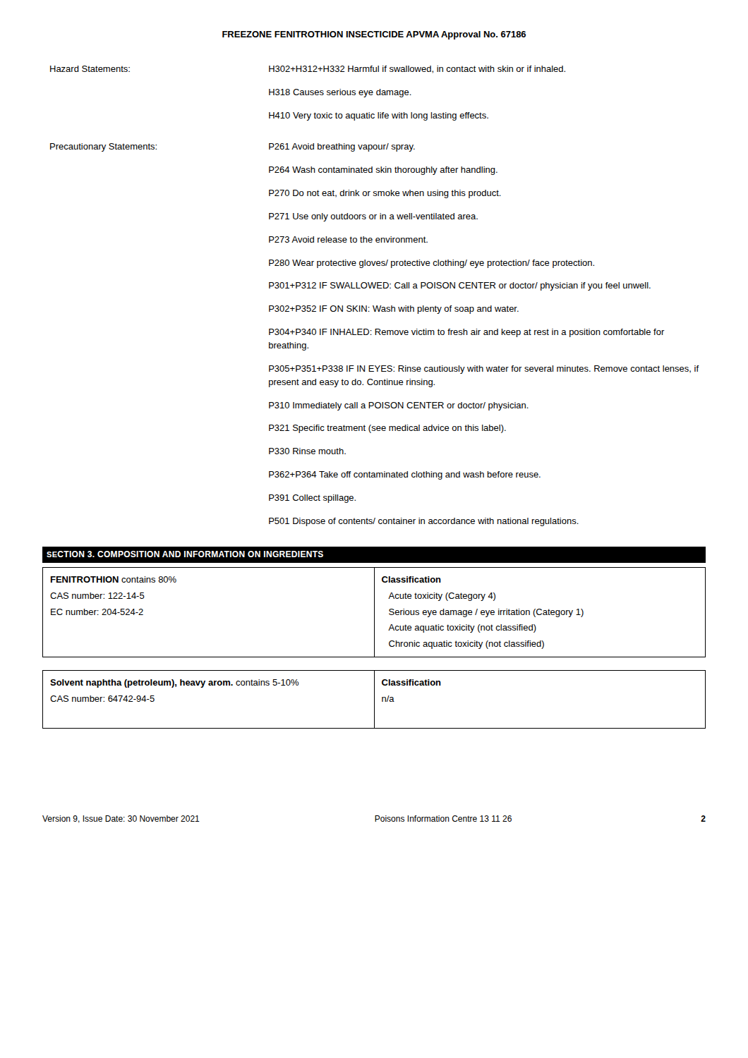FREEZONE FENITROTHION INSECTICIDE APVMA Approval No. 67186
Hazard Statements:
H302+H312+H332 Harmful if swallowed, in contact with skin or if inhaled.
H318 Causes serious eye damage.
H410 Very toxic to aquatic life with long lasting effects.
Precautionary Statements:
P261 Avoid breathing vapour/ spray.
P264 Wash contaminated skin thoroughly after handling.
P270 Do not eat, drink or smoke when using this product.
P271 Use only outdoors or in a well-ventilated area.
P273 Avoid release to the environment.
P280 Wear protective gloves/ protective clothing/ eye protection/ face protection.
P301+P312 IF SWALLOWED: Call a POISON CENTER or doctor/ physician if you feel unwell.
P302+P352 IF ON SKIN: Wash with plenty of soap and water.
P304+P340 IF INHALED: Remove victim to fresh air and keep at rest in a position comfortable for breathing.
P305+P351+P338 IF IN EYES: Rinse cautiously with water for several minutes. Remove contact lenses, if present and easy to do. Continue rinsing.
P310 Immediately call a POISON CENTER or doctor/ physician.
P321 Specific treatment (see medical advice on this label).
P330 Rinse mouth.
P362+P364 Take off contaminated clothing and wash before reuse.
P391 Collect spillage.
P501 Dispose of contents/ container in accordance with national regulations.
SECTION 3. COMPOSITION AND INFORMATION ON INGREDIENTS
| FENITROTHION contains 80% CAS number: 122-14-5 EC number: 204-524-2 | Classification Acute toxicity (Category 4) Serious eye damage / eye irritation (Category 1) Acute aquatic toxicity (not classified) Chronic aquatic toxicity (not classified) |
| Solvent naphtha (petroleum), heavy arom. contains 5-10% CAS number: 64742-94-5 | Classification n/a |
Version 9, Issue Date: 30 November 2021
Poisons Information Centre 13 11 26
2